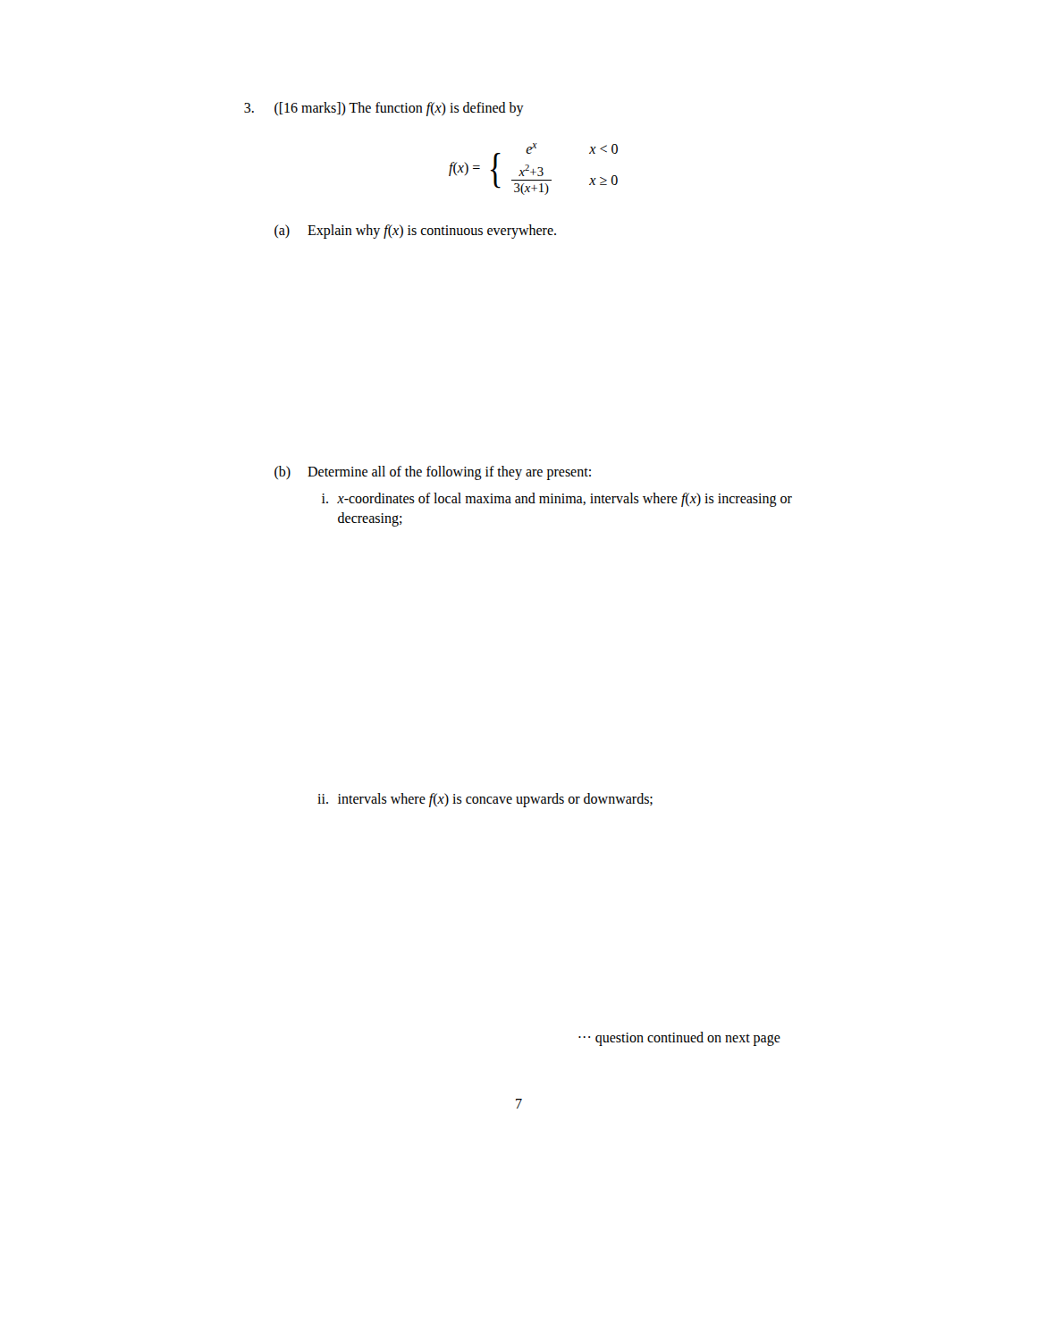3.
([16 marks]) The function f(x) is defined by
f(x) ={
| e x | x < 0 |
| x 2 +3 3( x +1) | x ≥ 0 |
(a) Explain why f(x) is continuous everywhere.
(b) Determine all of the following if they are present:
i. x-coordinates of local maxima and minima, intervals where f(x) is increasing or decreasing;
ii. intervals where f(x) is concave upwards or downwards;
··· question continued on next page
7